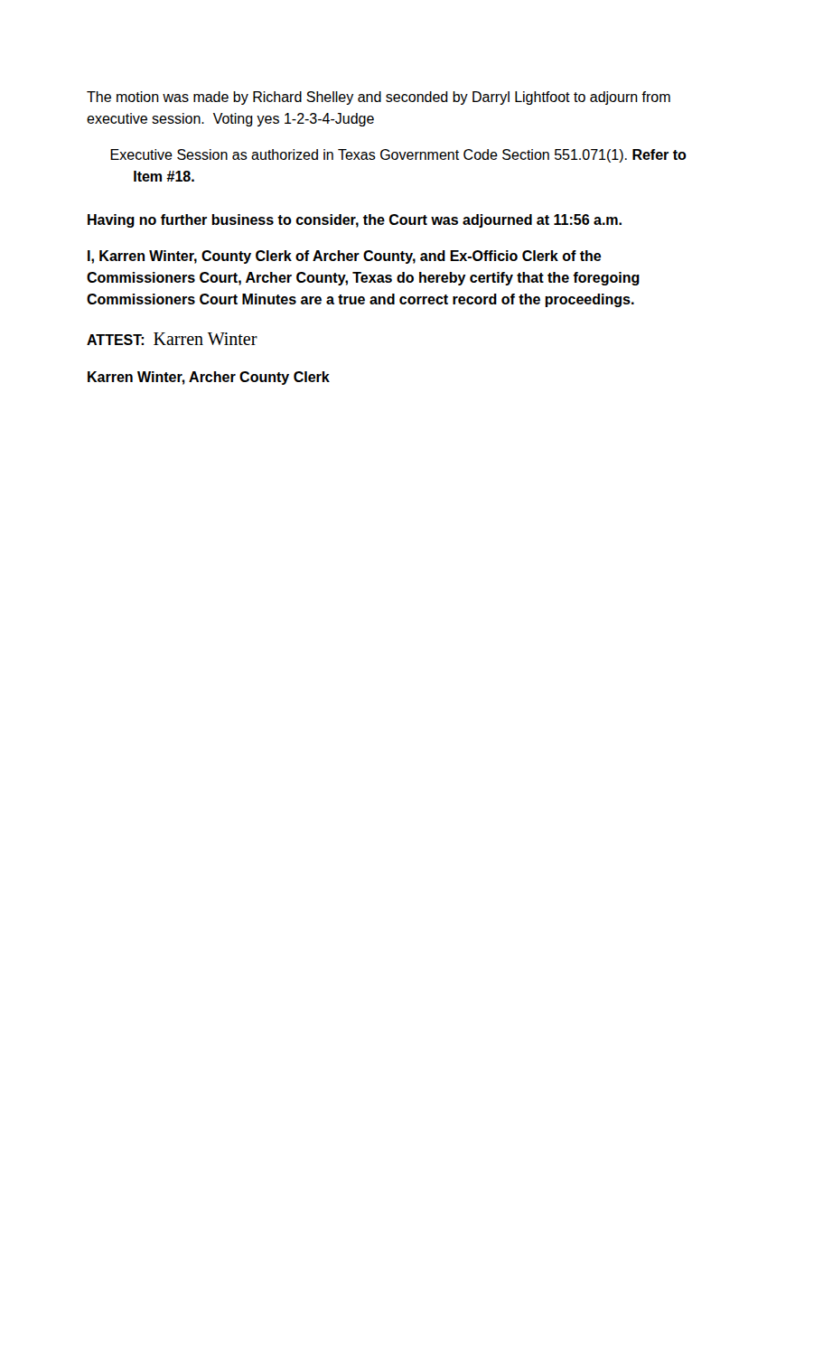The motion was made by Richard Shelley and seconded by Darryl Lightfoot to adjourn from executive session. Voting yes 1-2-3-4-Judge
Executive Session as authorized in Texas Government Code Section 551.071(1). Refer to Item #18.
Having no further business to consider, the Court was adjourned at 11:56 a.m.
I, Karren Winter, County Clerk of Archer County, and Ex-Officio Clerk of the Commissioners Court, Archer County, Texas do hereby certify that the foregoing Commissioners Court Minutes are a true and correct record of the proceedings.
ATTEST: Karren Winter
Karren Winter, Archer County Clerk